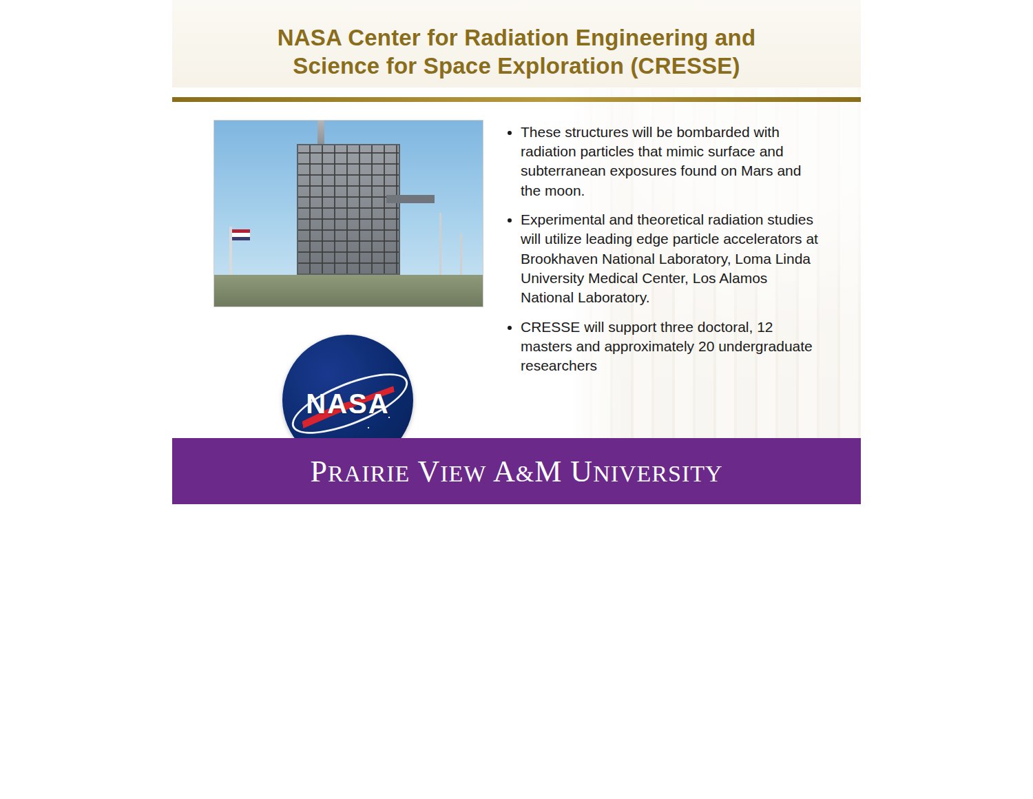NASA Center for Radiation Engineering and
Science for Space Exploration (CRESSE)
NASA
These structures will be bombarded with radiation particles that mimic surface and subterranean exposures found on Mars and the moon.
Experimental and theoretical radiation studies will utilize leading edge particle accelerators at Brookhaven National Laboratory, Loma Linda University Medical Center, Los Alamos National Laboratory.
CRESSE will support three doctoral, 12 masters and approximately 20 undergraduate researchers
PRAIRIE VIEW A&M UNIVERSITY